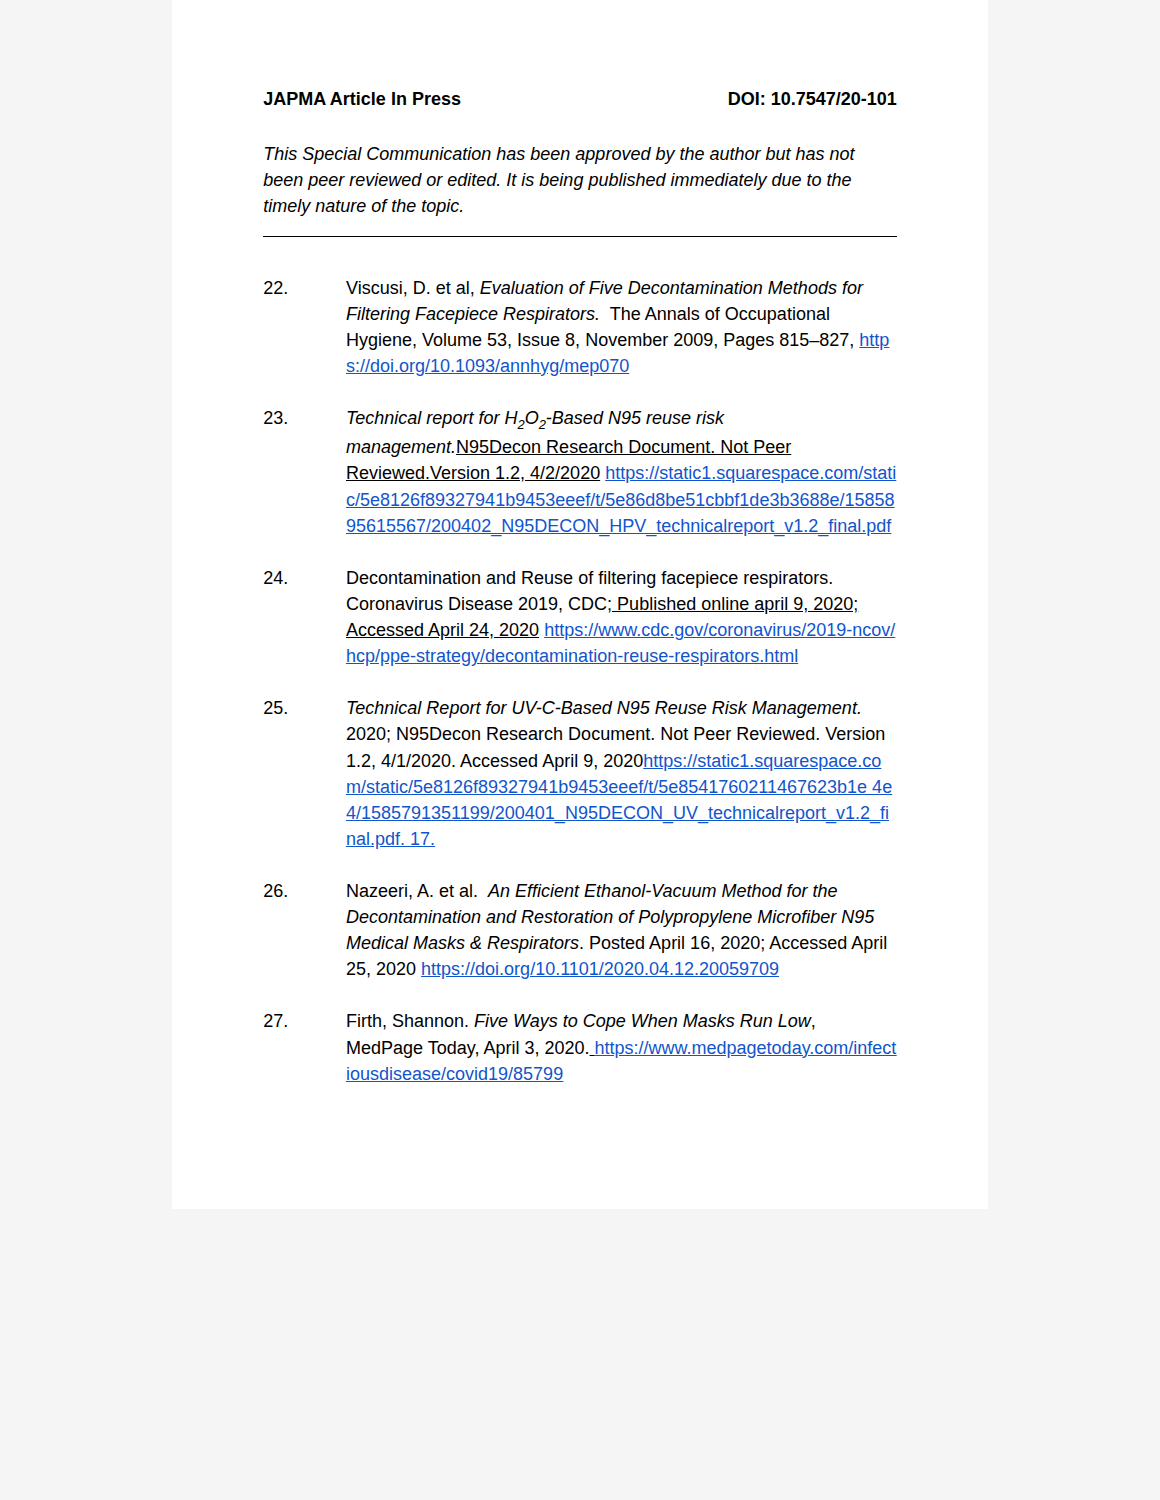JAPMA Article In Press DOI: 10.7547/20-101
This Special Communication has been approved by the author but has not been peer reviewed or edited. It is being published immediately due to the timely nature of the topic.
22. Viscusi, D. et al, Evaluation of Five Decontamination Methods for Filtering Facepiece Respirators. The Annals of Occupational Hygiene, Volume 53, Issue 8, November 2009, Pages 815–827, https://doi.org/10.1093/annhyg/mep070
23. Technical report for H2O2-Based N95 reuse risk management.N95Decon Research Document. Not Peer Reviewed.Version 1.2, 4/2/2020 https://static1.squarespace.com/static/5e8126f89327941b9453eeef/t/5e86d8be51cbbf1de3b3688e/1585895615567/200402_N95DECON_HPV_technicalreport_v1.2_final.pdf
24. Decontamination and Reuse of filtering facepiece respirators. Coronavirus Disease 2019, CDC; Published online april 9, 2020; Accessed April 24, 2020 https://www.cdc.gov/coronavirus/2019-ncov/hcp/ppe-strategy/decontamination-reuse-respirators.html
25. Technical Report for UV-C-Based N95 Reuse Risk Management. 2020; N95Decon Research Document. Not Peer Reviewed. Version 1.2, 4/1/2020. Accessed April 9, 2020https://static1.squarespace.com/static/5e8126f89327941b9453eeef/t/5e8541760211467623b1e 4e4/1585791351199/200401_N95DECON_UV_technicalreport_v1.2_final.pdf. 17.
26. Nazeeri, A. et al. An Efficient Ethanol-Vacuum Method for the Decontamination and Restoration of Polypropylene Microfiber N95 Medical Masks & Respirators. Posted April 16, 2020; Accessed April 25, 2020 https://doi.org/10.1101/2020.04.12.20059709
27. Firth, Shannon. Five Ways to Cope When Masks Run Low, MedPage Today, April 3, 2020. https://www.medpagetoday.com/infectiousdisease/covid19/85799